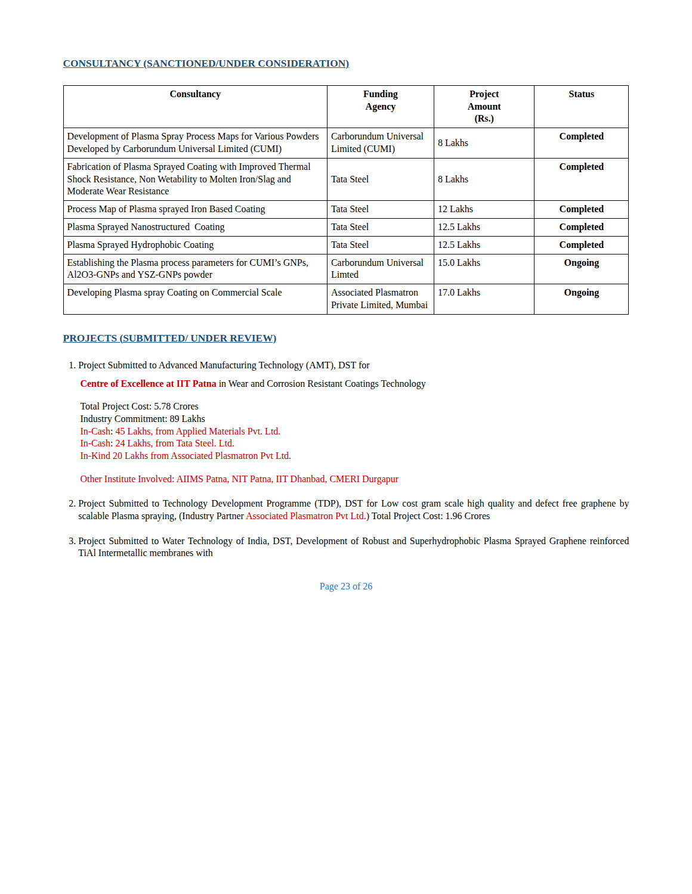CONSULTANCY (SANCTIONED/UNDER CONSIDERATION)
| Consultancy | Funding Agency | Project Amount (Rs.) | Status |
| --- | --- | --- | --- |
| Development of Plasma Spray Process Maps for Various Powders Developed by Carborundum Universal Limited (CUMI) | Carborundum Universal Limited (CUMI) | 8 Lakhs | Completed |
| Fabrication of Plasma Sprayed Coating with Improved Thermal Shock Resistance, Non Wetability to Molten Iron/Slag and Moderate Wear Resistance | Tata Steel | 8 Lakhs | Completed |
| Process Map of Plasma sprayed Iron Based Coating | Tata Steel | 12 Lakhs | Completed |
| Plasma Sprayed Nanostructured Coating | Tata Steel | 12.5 Lakhs | Completed |
| Plasma Sprayed Hydrophobic Coating | Tata Steel | 12.5 Lakhs | Completed |
| Establishing the Plasma process parameters for CUMI’s GNPs, Al2O3-GNPs and YSZ-GNPs powder | Carborundum Universal Limted | 15.0 Lakhs | Ongoing |
| Developing Plasma spray Coating on Commercial Scale | Associated Plasmatron Private Limited, Mumbai | 17.0 Lakhs | Ongoing |
PROJECTS (SUBMITTED/ UNDER REVIEW)
Project Submitted to Advanced Manufacturing Technology (AMT), DST for
Centre of Excellence at IIT Patna in Wear and Corrosion Resistant Coatings Technology
Total Project Cost: 5.78 Crores
Industry Commitment: 89 Lakhs
In-Cash: 45 Lakhs, from Applied Materials Pvt. Ltd.
In-Cash: 24 Lakhs, from Tata Steel. Ltd.
In-Kind 20 Lakhs from Associated Plasmatron Pvt Ltd.
Other Institute Involved: AIIMS Patna, NIT Patna, IIT Dhanbad, CMERI Durgapur
Project Submitted to Technology Development Programme (TDP), DST for Low cost gram scale high quality and defect free graphene by scalable Plasma spraying, (Industry Partner Associated Plasmatron Pvt Ltd.) Total Project Cost: 1.96 Crores
Project Submitted to Water Technology of India, DST, Development of Robust and Superhydrophobic Plasma Sprayed Graphene reinforced TiAl Intermetallic membranes with
Page 23 of 26